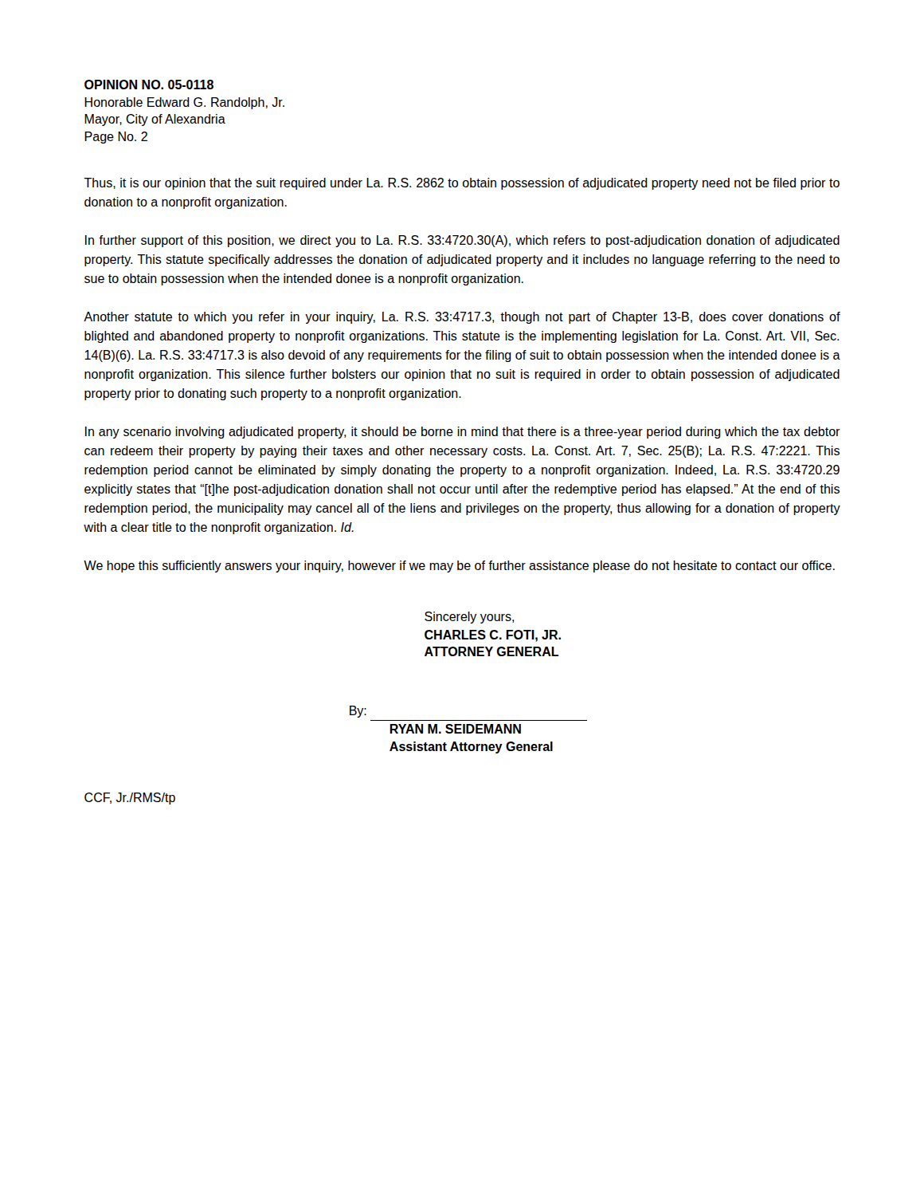OPINION NO. 05-0118
Honorable Edward G. Randolph, Jr.
Mayor, City of Alexandria
Page No. 2
Thus, it is our opinion that the suit required under La. R.S. 2862 to obtain possession of adjudicated property need not be filed prior to donation to a nonprofit organization.
In further support of this position, we direct you to La. R.S. 33:4720.30(A), which refers to post-adjudication donation of adjudicated property. This statute specifically addresses the donation of adjudicated property and it includes no language referring to the need to sue to obtain possession when the intended donee is a nonprofit organization.
Another statute to which you refer in your inquiry, La. R.S. 33:4717.3, though not part of Chapter 13-B, does cover donations of blighted and abandoned property to nonprofit organizations. This statute is the implementing legislation for La. Const. Art. VII, Sec. 14(B)(6). La. R.S. 33:4717.3 is also devoid of any requirements for the filing of suit to obtain possession when the intended donee is a nonprofit organization. This silence further bolsters our opinion that no suit is required in order to obtain possession of adjudicated property prior to donating such property to a nonprofit organization.
In any scenario involving adjudicated property, it should be borne in mind that there is a three-year period during which the tax debtor can redeem their property by paying their taxes and other necessary costs. La. Const. Art. 7, Sec. 25(B); La. R.S. 47:2221. This redemption period cannot be eliminated by simply donating the property to a nonprofit organization. Indeed, La. R.S. 33:4720.29 explicitly states that “[t]he post-adjudication donation shall not occur until after the redemptive period has elapsed.” At the end of this redemption period, the municipality may cancel all of the liens and privileges on the property, thus allowing for a donation of property with a clear title to the nonprofit organization. Id.
We hope this sufficiently answers your inquiry, however if we may be of further assistance please do not hesitate to contact our office.
Sincerely yours,
CHARLES C. FOTI, JR.
ATTORNEY GENERAL
By:
RYAN M. SEIDEMANN
Assistant Attorney General
CCF, Jr./RMS/tp